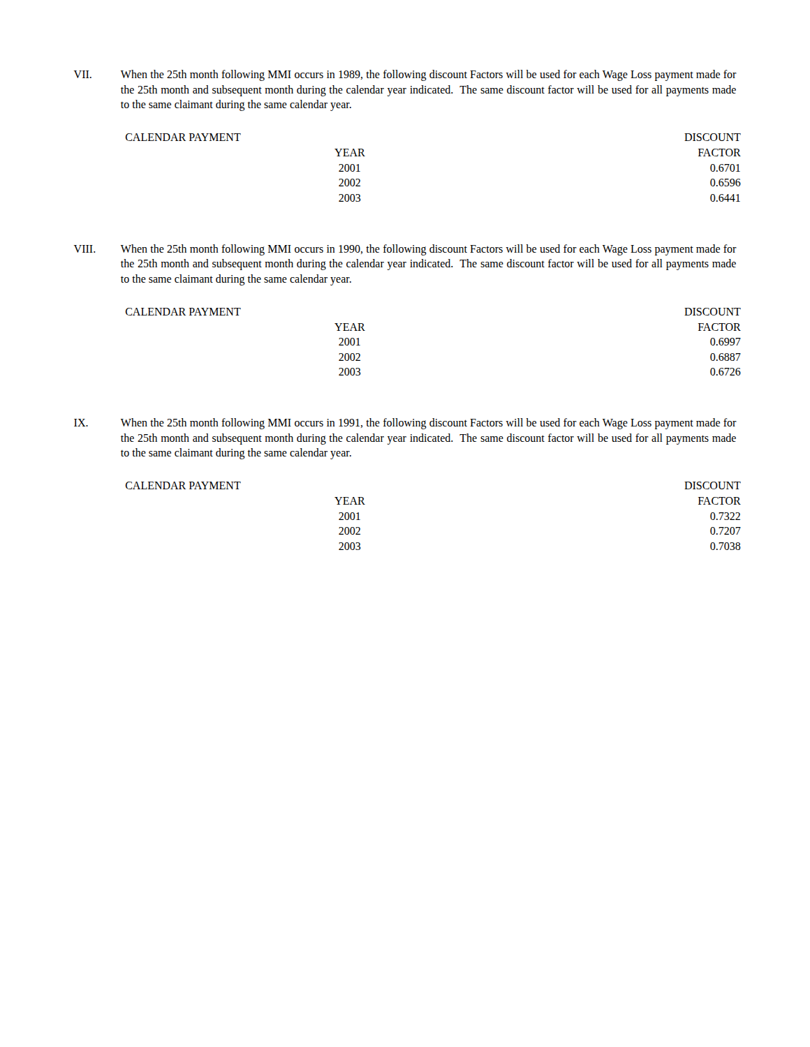VII.
When the 25th month following MMI occurs in 1989, the following discount Factors will be used for each Wage Loss payment made for the 25th month and subsequent month during the calendar year indicated. The same discount factor will be used for all payments made to the same claimant during the same calendar year.
| CALENDAR PAYMENT | DISCOUNT |
| --- | --- |
| YEAR | FACTOR |
| 2001 | 0.6701 |
| 2002 | 0.6596 |
| 2003 | 0.6441 |
VIII.
When the 25th month following MMI occurs in 1990, the following discount Factors will be used for each Wage Loss payment made for the 25th month and subsequent month during the calendar year indicated. The same discount factor will be used for all payments made to the same claimant during the same calendar year.
| CALENDAR PAYMENT | DISCOUNT |
| --- | --- |
| YEAR | FACTOR |
| 2001 | 0.6997 |
| 2002 | 0.6887 |
| 2003 | 0.6726 |
IX.
When the 25th month following MMI occurs in 1991, the following discount Factors will be used for each Wage Loss payment made for the 25th month and subsequent month during the calendar year indicated. The same discount factor will be used for all payments made to the same claimant during the same calendar year.
| CALENDAR PAYMENT | DISCOUNT |
| --- | --- |
| YEAR | FACTOR |
| 2001 | 0.7322 |
| 2002 | 0.7207 |
| 2003 | 0.7038 |